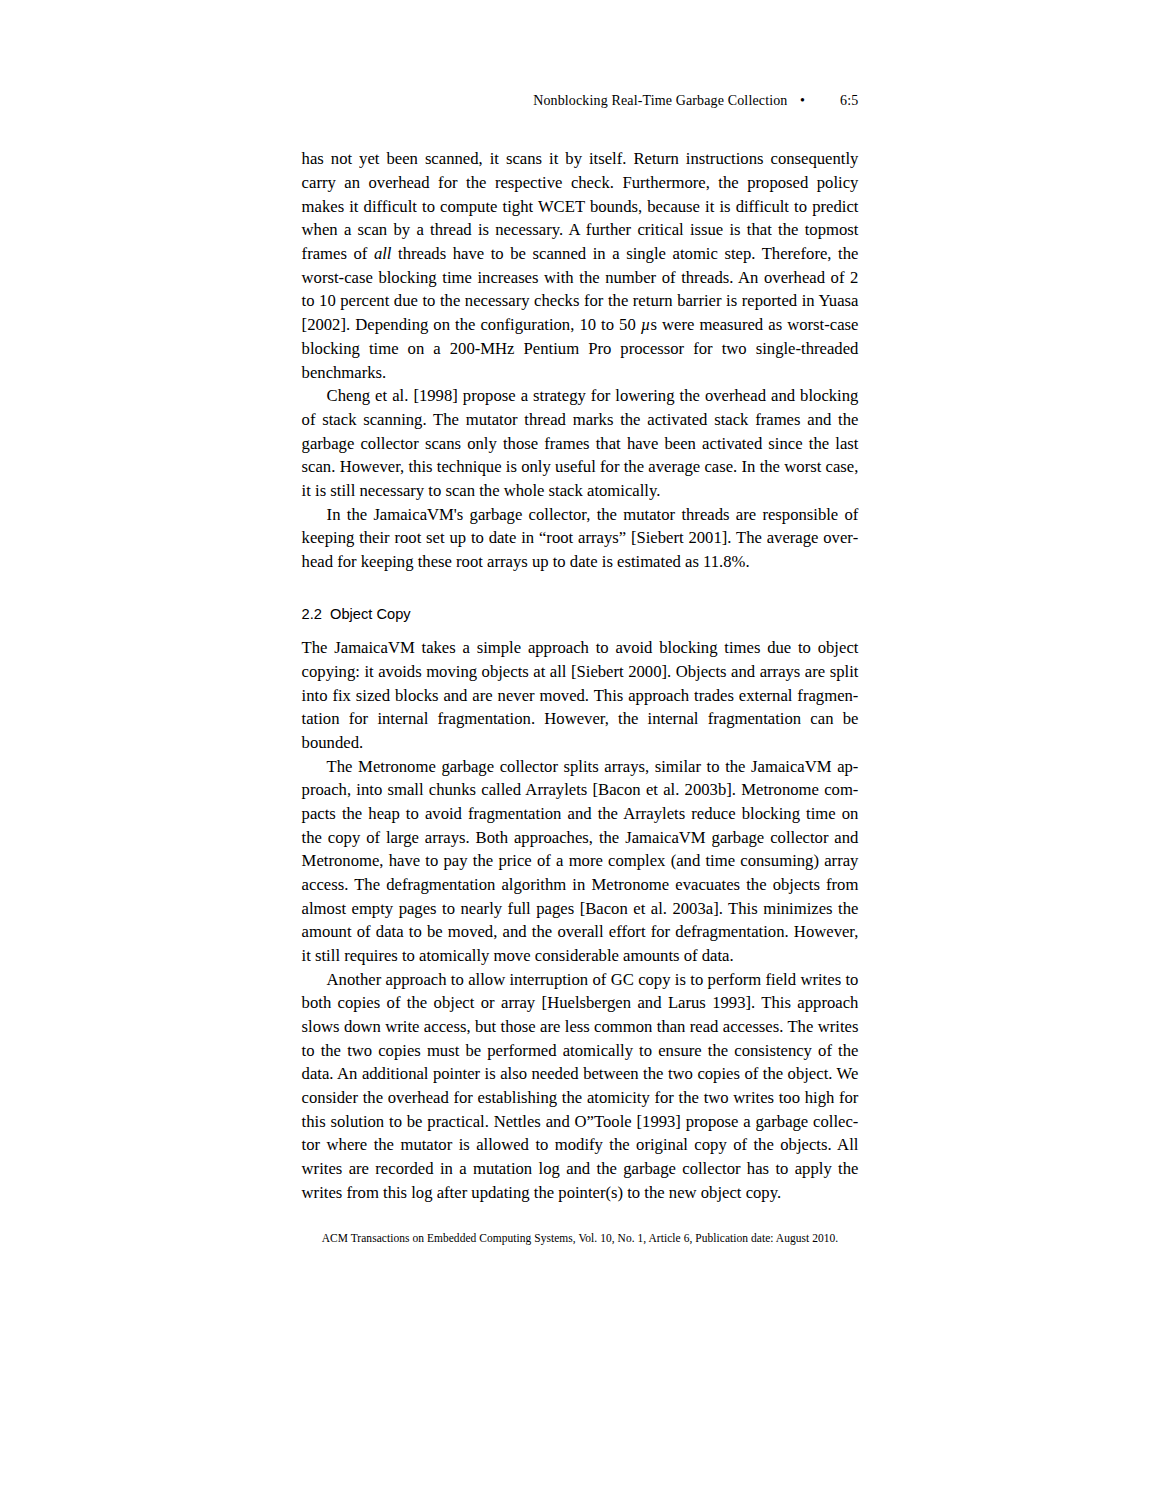Nonblocking Real-Time Garbage Collection•6:5
has not yet been scanned, it scans it by itself. Return instructions consequently carry an overhead for the respective check. Furthermore, the proposed policy makes it difficult to compute tight WCET bounds, because it is difficult to predict when a scan by a thread is necessary. A further critical issue is that the topmost frames of all threads have to be scanned in a single atomic step. Therefore, the worst-case blocking time increases with the number of threads. An overhead of 2 to 10 percent due to the necessary checks for the return barrier is reported in Yuasa [2002]. Depending on the configuration, 10 to 50 µs were measured as worst-case blocking time on a 200-MHz Pentium Pro processor for two single-threaded benchmarks.
Cheng et al. [1998] propose a strategy for lowering the overhead and blocking of stack scanning. The mutator thread marks the activated stack frames and the garbage collector scans only those frames that have been activated since the last scan. However, this technique is only useful for the average case. In the worst case, it is still necessary to scan the whole stack atomically.
In the JamaicaVM's garbage collector, the mutator threads are responsible of keeping their root set up to date in “root arrays” [Siebert 2001]. The average overhead for keeping these root arrays up to date is estimated as 11.8%.
2.2 Object Copy
The JamaicaVM takes a simple approach to avoid blocking times due to object copying: it avoids moving objects at all [Siebert 2000]. Objects and arrays are split into fix sized blocks and are never moved. This approach trades external fragmentation for internal fragmentation. However, the internal fragmentation can be bounded.
The Metronome garbage collector splits arrays, similar to the JamaicaVM approach, into small chunks called Arraylets [Bacon et al. 2003b]. Metronome compacts the heap to avoid fragmentation and the Arraylets reduce blocking time on the copy of large arrays. Both approaches, the JamaicaVM garbage collector and Metronome, have to pay the price of a more complex (and time consuming) array access. The defragmentation algorithm in Metronome evacuates the objects from almost empty pages to nearly full pages [Bacon et al. 2003a]. This minimizes the amount of data to be moved, and the overall effort for defragmentation. However, it still requires to atomically move considerable amounts of data.
Another approach to allow interruption of GC copy is to perform field writes to both copies of the object or array [Huelsbergen and Larus 1993]. This approach slows down write access, but those are less common than read accesses. The writes to the two copies must be performed atomically to ensure the consistency of the data. An additional pointer is also needed between the two copies of the object. We consider the overhead for establishing the atomicity for the two writes too high for this solution to be practical. Nettles and O”Toole [1993] propose a garbage collector where the mutator is allowed to modify the original copy of the objects. All writes are recorded in a mutation log and the garbage collector has to apply the writes from this log after updating the pointer(s) to the new object copy.
ACM Transactions on Embedded Computing Systems, Vol. 10, No. 1, Article 6, Publication date: August 2010.